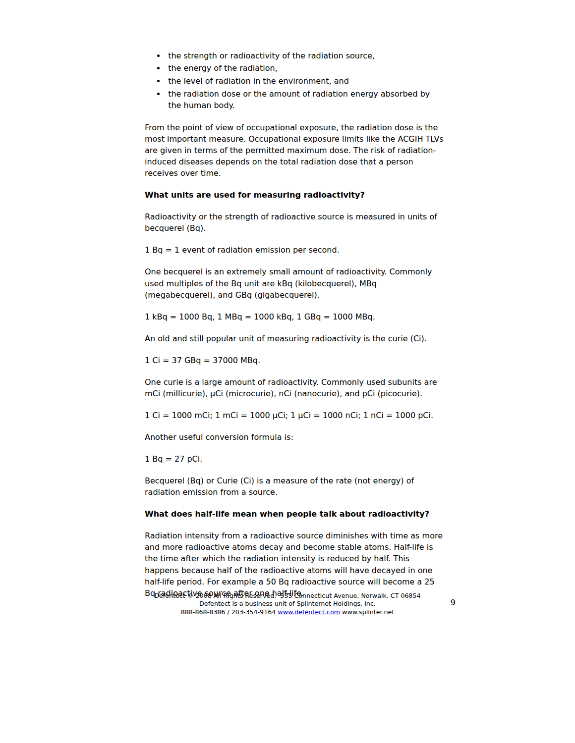the strength or radioactivity of the radiation source,
the energy of the radiation,
the level of radiation in the environment, and
the radiation dose or the amount of radiation energy absorbed by the human body.
From the point of view of occupational exposure, the radiation dose is the most important measure. Occupational exposure limits like the ACGIH TLVs are given in terms of the permitted maximum dose. The risk of radiation-induced diseases depends on the total radiation dose that a person receives over time.
What units are used for measuring radioactivity?
Radioactivity or the strength of radioactive source is measured in units of becquerel (Bq).
1 Bq = 1 event of radiation emission per second.
One becquerel is an extremely small amount of radioactivity. Commonly used multiples of the Bq unit are kBq (kilobecquerel), MBq (megabecquerel), and GBq (gigabecquerel).
1 kBq = 1000 Bq, 1 MBq = 1000 kBq, 1 GBq = 1000 MBq.
An old and still popular unit of measuring radioactivity is the curie (Ci).
1 Ci = 37 GBq = 37000 MBq.
One curie is a large amount of radioactivity. Commonly used subunits are mCi (millicurie), µCi (microcurie), nCi (nanocurie), and pCi (picocurie).
1 Ci = 1000 mCi; 1 mCi = 1000 µCi; 1 µCi = 1000 nCi; 1 nCi = 1000 pCi.
Another useful conversion formula is:
1 Bq = 27 pCi.
Becquerel (Bq) or Curie (Ci) is a measure of the rate (not energy) of radiation emission from a source.
What does half-life mean when people talk about radioactivity?
Radiation intensity from a radioactive source diminishes with time as more and more radioactive atoms decay and become stable atoms. Half-life is the time after which the radiation intensity is reduced by half. This happens because half of the radioactive atoms will have decayed in one half-life period. For example a 50 Bq radioactive source will become a 25 Bq radioactive source after one half-life.
Defentect © 2008 All Rights Reserved. 535 Connecticut Avenue, Norwalk, CT 06854
Defentect is a business unit of Splinternet Holdings, Inc.
888-868-8386 / 203-354-9164 www.defentect.com www.splinter.net
9